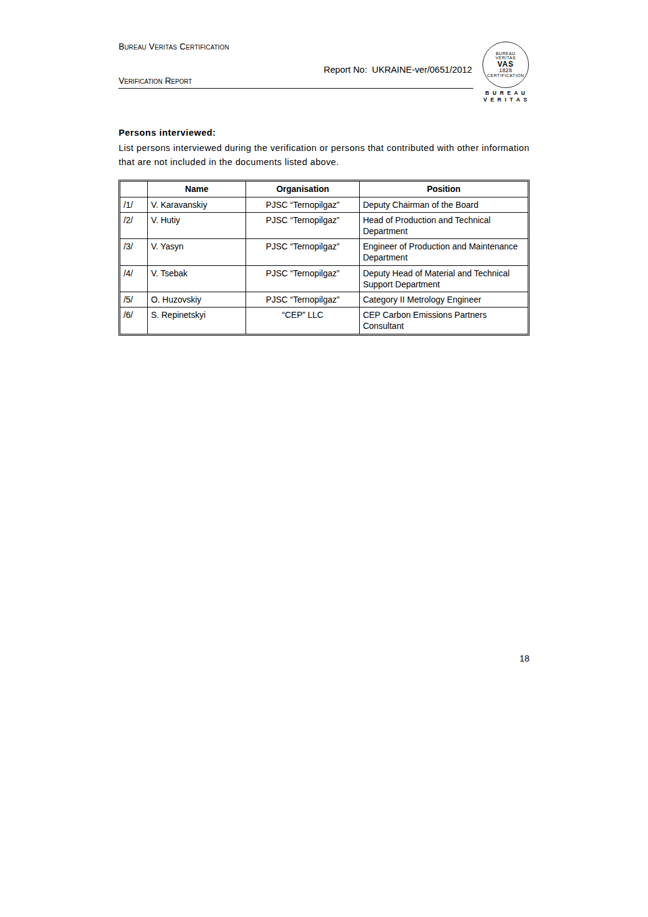BUREAU VERITAS CERTIFICATION
Report No: UKRAINE-ver/0651/2012
VERIFICATION REPORT
BUREAU VERITAS
VAS
1828
CERTIFICATION
B U R E A U V E R I T A S
Persons interviewed:
List persons interviewed during the verification or persons that contributed with other information that are not included in the documents listed above.
| | Name | Organisation | Position |
| --- | --- | --- | --- |
| /1/ | V. Karavanskiy | PJSC “Ternopilgaz” | Deputy Chairman of the Board |
| /2/ | V. Hutiy | PJSC “Ternopilgaz” | Head of Production and Technical Department |
| /3/ | V. Yasyn | PJSC “Ternopilgaz” | Engineer of Production and Maintenance Department |
| /4/ | V. Tsebak | PJSC “Ternopilgaz” | Deputy Head of Material and Technical Support Department |
| /5/ | O. Huzovskiy | PJSC “Ternopilgaz” | Category II Metrology Engineer |
| /6/ | S. Repinetskyi | “CEP” LLC | CEP Carbon Emissions Partners Consultant |
18